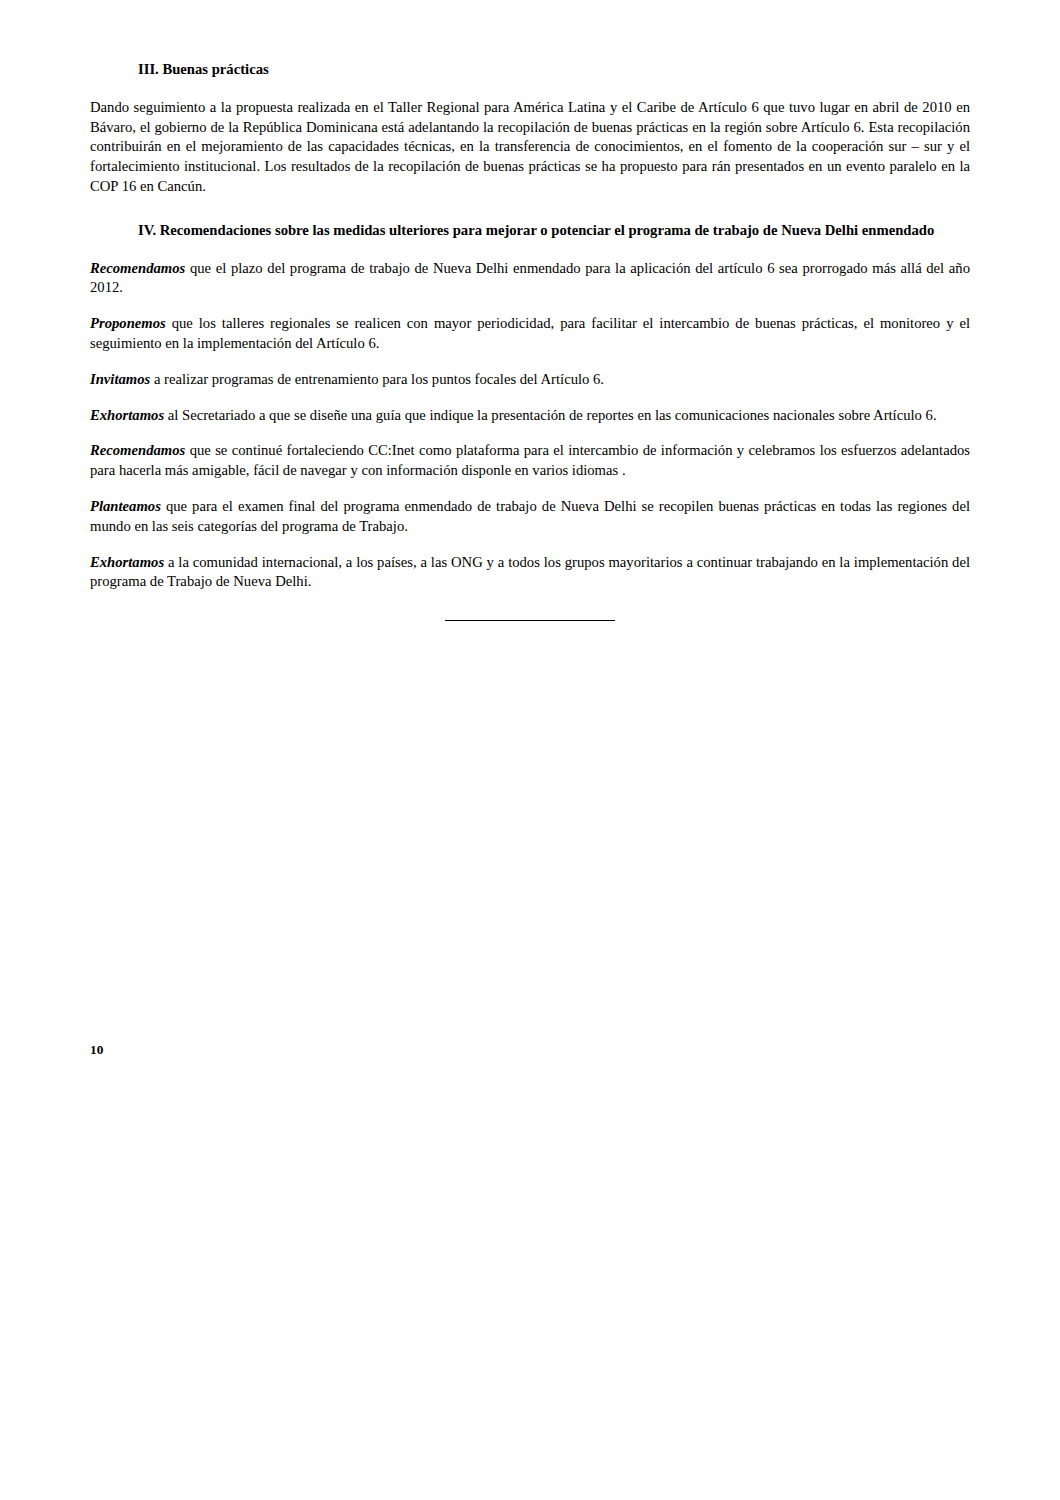III. Buenas prácticas
Dando seguimiento a la propuesta realizada en el Taller Regional para América Latina y el Caribe de Artículo 6 que tuvo lugar en abril de 2010 en Bávaro, el gobierno de la República Dominicana está adelantando la recopilación de buenas prácticas en la región sobre Artículo 6. Esta recopilación contribuirán en el mejoramiento de las capacidades técnicas, en la transferencia de conocimientos, en el fomento de la cooperación sur – sur y el fortalecimiento institucional. Los resultados de la recopilación de buenas prácticas se ha propuesto para rán presentados en un evento paralelo en la COP 16 en Cancún.
IV. Recomendaciones sobre las medidas ulteriores para mejorar o potenciar el programa de trabajo de Nueva Delhi enmendado
Recomendamos que el plazo del programa de trabajo de Nueva Delhi enmendado para la aplicación del artículo 6 sea prorrogado más allá del año 2012.
Proponemos que los talleres regionales se realicen con mayor periodicidad, para facilitar el intercambio de buenas prácticas, el monitoreo y el seguimiento en la implementación del Artículo 6.
Invitamos a realizar programas de entrenamiento para los puntos focales del Artículo 6.
Exhortamos al Secretariado a que se diseñe una guía que indique la presentación de reportes en las comunicaciones nacionales sobre Artículo 6.
Recomendamos que se continué fortaleciendo CC:Inet como plataforma para el intercambio de información y celebramos los esfuerzos adelantados para hacerla más amigable, fácil de navegar y con información disponle en varios idiomas .
Planteamos que para el examen final del programa enmendado de trabajo de Nueva Delhi se recopilen buenas prácticas en todas las regiones del mundo en las seis categorías del programa de Trabajo.
Exhortamos a la comunidad internacional, a los países, a las ONG y a todos los grupos mayoritarios a continuar trabajando en la implementación del programa de Trabajo de Nueva Delhi.
10